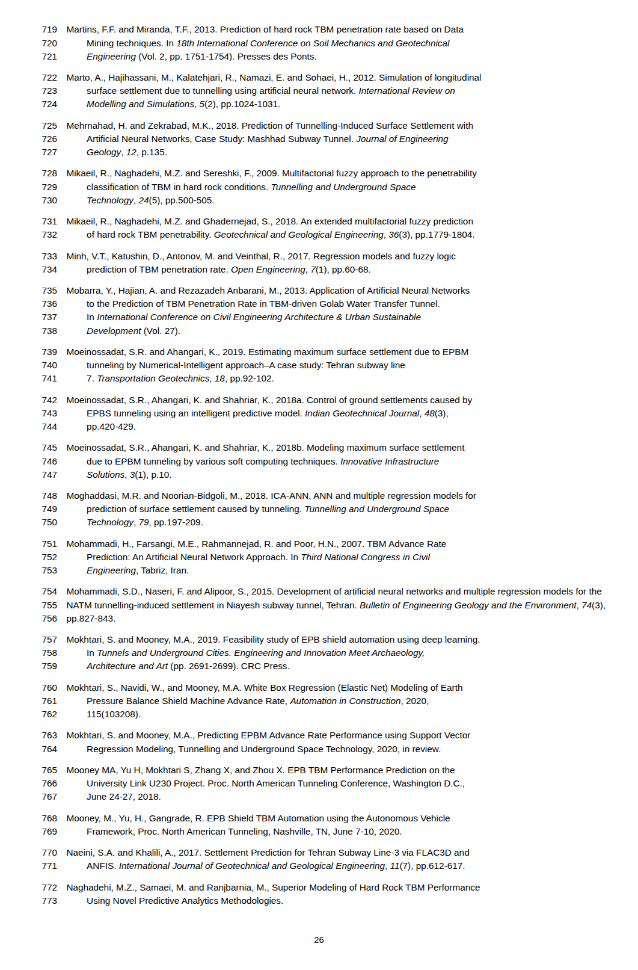719 720 721
Martins, F.F. and Miranda, T.F., 2013. Prediction of hard rock TBM penetration rate based on Data Mining techniques. In 18th International Conference on Soil Mechanics and Geotechnical Engineering (Vol. 2, pp. 1751-1754). Presses des Ponts.
722 723 724
Marto, A., Hajihassani, M., Kalatehjari, R., Namazi, E. and Sohaei, H., 2012. Simulation of longitudinal surface settlement due to tunnelling using artificial neural network. International Review on Modelling and Simulations, 5(2), pp.1024-1031.
725 726 727
Mehrnahad, H. and Zekrabad, M.K., 2018. Prediction of Tunnelling-Induced Surface Settlement with Artificial Neural Networks, Case Study: Mashhad Subway Tunnel. Journal of Engineering Geology, 12, p.135.
728 729 730
Mikaeil, R., Naghadehi, M.Z. and Sereshki, F., 2009. Multifactorial fuzzy approach to the penetrability classification of TBM in hard rock conditions. Tunnelling and Underground Space Technology, 24(5), pp.500-505.
731 732
Mikaeil, R., Naghadehi, M.Z. and Ghadernejad, S., 2018. An extended multifactorial fuzzy prediction of hard rock TBM penetrability. Geotechnical and Geological Engineering, 36(3), pp.1779-1804.
733 734
Minh, V.T., Katushin, D., Antonov, M. and Veinthal, R., 2017. Regression models and fuzzy logic prediction of TBM penetration rate. Open Engineering, 7(1), pp.60-68.
735 736 737 738
Mobarra, Y., Hajian, A. and Rezazadeh Anbarani, M., 2013. Application of Artificial Neural Networks to the Prediction of TBM Penetration Rate in TBM-driven Golab Water Transfer Tunnel. In International Conference on Civil Engineering Architecture & Urban Sustainable Development (Vol. 27).
739 740 741
Moeinossadat, S.R. and Ahangari, K., 2019. Estimating maximum surface settlement due to EPBM tunneling by Numerical-Intelligent approach–A case study: Tehran subway line 7. Transportation Geotechnics, 18, pp.92-102.
742 743 744
Moeinossadat, S.R., Ahangari, K. and Shahriar, K., 2018a. Control of ground settlements caused by EPBS tunneling using an intelligent predictive model. Indian Geotechnical Journal, 48(3), pp.420-429.
745 746 747
Moeinossadat, S.R., Ahangari, K. and Shahriar, K., 2018b. Modeling maximum surface settlement due to EPBM tunneling by various soft computing techniques. Innovative Infrastructure Solutions, 3(1), p.10.
748 749 750
Moghaddasi, M.R. and Noorian-Bidgoli, M., 2018. ICA-ANN, ANN and multiple regression models for prediction of surface settlement caused by tunneling. Tunnelling and Underground Space Technology, 79, pp.197-209.
751 752 753
Mohammadi, H., Farsangi, M.E., Rahmannejad, R. and Poor, H.N., 2007. TBM Advance Rate Prediction: An Artificial Neural Network Approach. In Third National Congress in Civil Engineering, Tabriz, Iran.
754 755 756
Mohammadi, S.D., Naseri, F. and Alipoor, S., 2015. Development of artificial neural networks and multiple regression models for the NATM tunnelling-induced settlement in Niayesh subway tunnel, Tehran. Bulletin of Engineering Geology and the Environment, 74(3), pp.827-843.
757 758 759
Mokhtari, S. and Mooney, M.A., 2019. Feasibility study of EPB shield automation using deep learning. In Tunnels and Underground Cities. Engineering and Innovation Meet Archaeology, Architecture and Art (pp. 2691-2699). CRC Press.
760 761 762
Mokhtari, S., Navidi, W., and Mooney, M.A. White Box Regression (Elastic Net) Modeling of Earth Pressure Balance Shield Machine Advance Rate, Automation in Construction, 2020, 115(103208).
763 764
Mokhtari, S. and Mooney, M.A., Predicting EPBM Advance Rate Performance using Support Vector Regression Modeling, Tunnelling and Underground Space Technology, 2020, in review.
765 766 767
Mooney MA, Yu H, Mokhtari S, Zhang X, and Zhou X. EPB TBM Performance Prediction on the University Link U230 Project. Proc. North American Tunneling Conference, Washington D.C., June 24-27, 2018.
768 769
Mooney, M., Yu, H., Gangrade, R. EPB Shield TBM Automation using the Autonomous Vehicle Framework, Proc. North American Tunneling, Nashville, TN, June 7-10, 2020.
770 771
Naeini, S.A. and Khalili, A., 2017. Settlement Prediction for Tehran Subway Line-3 via FLAC3D and ANFIS. International Journal of Geotechnical and Geological Engineering, 11(7), pp.612-617.
772 773
Naghadehi, M.Z., Samaei, M. and Ranjbarnia, M., Superior Modeling of Hard Rock TBM Performance Using Novel Predictive Analytics Methodologies.
26